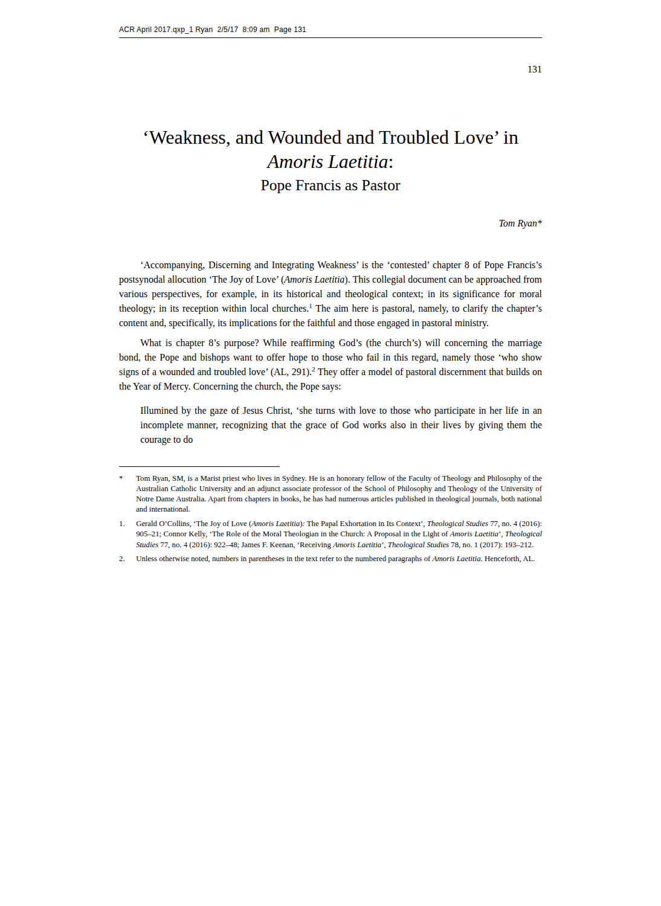ACR April 2017.qxp_1 Ryan 2/5/17 8:09 am Page 131
131
‘Weakness, and Wounded and Troubled Love’ in Amoris Laetitia:Pope Francis as Pastor
Tom Ryan*
‘Accompanying, Discerning and Integrating Weakness’ is the ‘contested’ chapter 8 of Pope Francis’s postsynodal allocution ‘The Joy of Love’ (Amoris Laetitia). This collegial document can be approached from various perspectives, for example, in its historical and theological context; in its significance for moral theology; in its reception within local churches.1 The aim here is pastoral, namely, to clarify the chapter’s content and, specifically, its implications for the faithful and those engaged in pastoral ministry.
What is chapter 8’s purpose? While reaffirming God’s (the church’s) will concerning the marriage bond, the Pope and bishops want to offer hope to those who fail in this regard, namely those ‘who show signs of a wounded and troubled love’ (AL, 291).2 They offer a model of pastoral discernment that builds on the Year of Mercy. Concerning the church, the Pope says:
Illumined by the gaze of Jesus Christ, ‘she turns with love to those who participate in her life in an incomplete manner, recognizing that the grace of God works also in their lives by giving them the courage to do
*
Tom Ryan, SM, is a Marist priest who lives in Sydney. He is an honorary fellow of the Faculty of Theology and Philosophy of the Australian Catholic University and an adjunct associate professor of the School of Philosophy and Theology of the University of Notre Dame Australia. Apart from chapters in books, he has had numerous articles published in theological journals, both national and international.
1.
Gerald O’Collins, ‘The Joy of Love (Amoris Laetitia): The Papal Exhortation in Its Context’, Theological Studies 77, no. 4 (2016): 905–21; Connor Kelly, ‘The Role of the Moral Theologian in the Church: A Proposal in the Light of Amoris Laetitia’, Theological Studies 77, no. 4 (2016): 922–48; James F. Keenan, ‘Receiving Amoris Laetitia’, Theological Studies 78, no. 1 (2017): 193–212.
2.
Unless otherwise noted, numbers in parentheses in the text refer to the numbered paragraphs of Amoris Laetitia. Henceforth, AL.